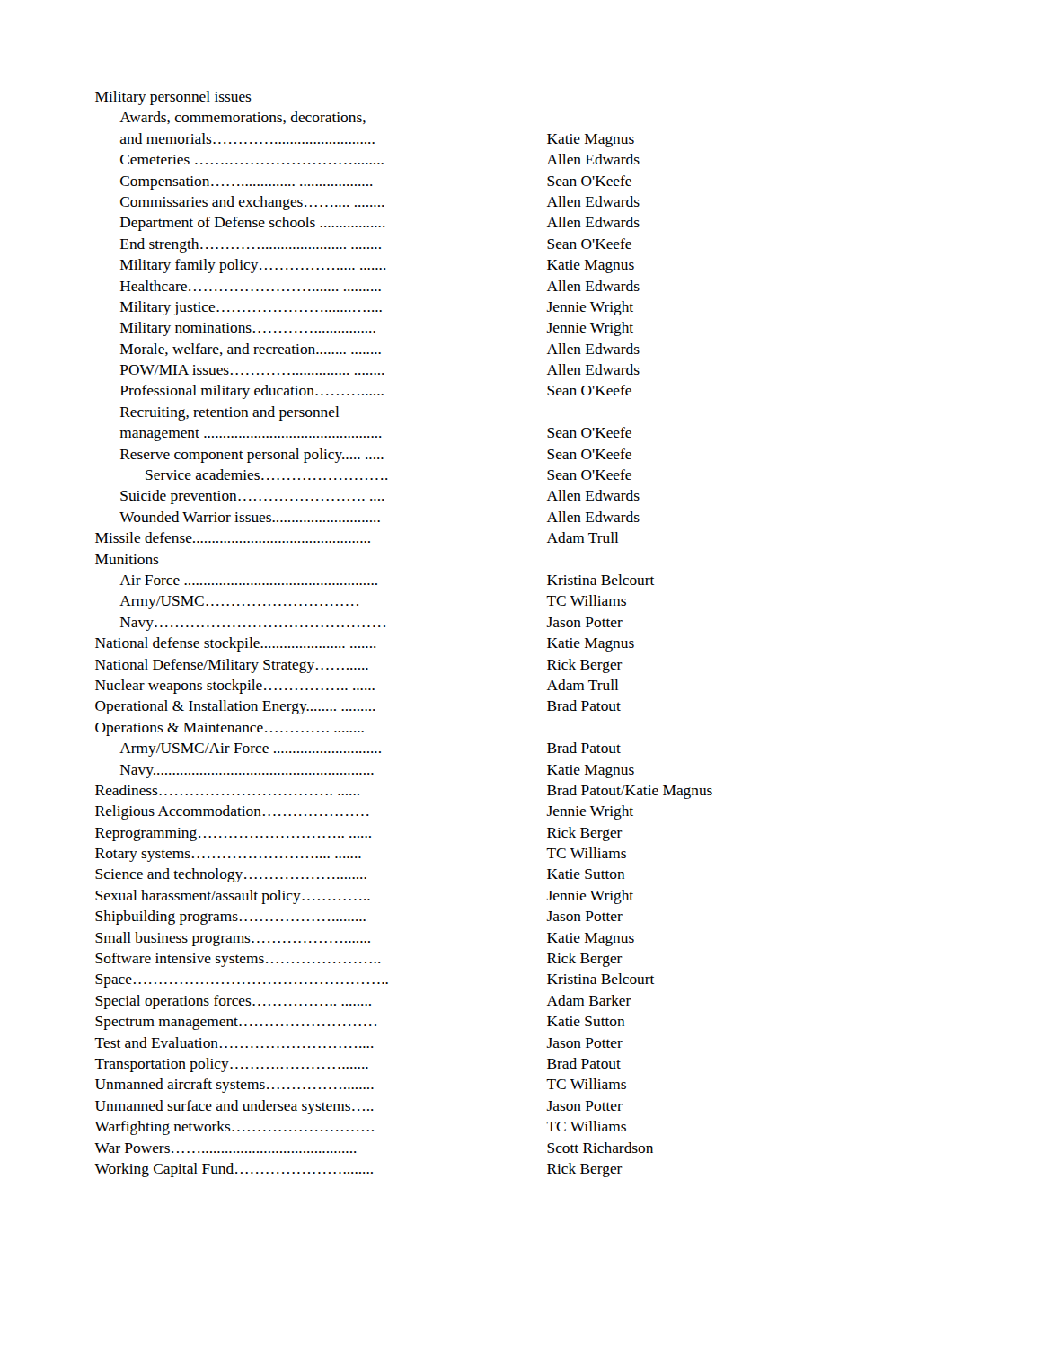| Military personnel issues | |
| Awards, commemorations, decorations, | |
| and memorials………….......................... | Katie Magnus |
| Cemeteries …….……………………........ | Allen Edwards |
| Compensation…….............. ................... | Sean O'Keefe |
| Commissaries and exchanges…….... ........ | Allen Edwards |
| Department of Defense schools ................. | Allen Edwards |
| End strength…………...................... ........ | Sean O'Keefe |
| Military family policy……………..... ....... | Katie Magnus |
| Healthcare……………………....... .......... | Allen Edwards |
| Military justice………………….......….... | Jennie Wright |
| Military nominations…………................ | Jennie Wright |
| Morale, welfare, and recreation........ ........ | Allen Edwards |
| POW/MIA issues…………............... ........ | Allen Edwards |
| Professional military education………...... | Sean O'Keefe |
| Recruiting, retention and personnel | |
| management .............................................. | Sean O'Keefe |
| Reserve component personal policy..... ..... | Sean O'Keefe |
| Service academies……………………. | Sean O'Keefe |
| Suicide prevention……………………. .... | Allen Edwards |
| Wounded Warrior issues............................ | Allen Edwards |
| Missile defense.............................................. | Adam Trull |
| Munitions | |
| Air Force .................................................. | Kristina Belcourt |
| Army/USMC………………………… | TC Williams |
| Navy……………………………………… | Jason Potter |
| National defense stockpile...................... ....... | Katie Magnus |
| National Defense/Military Strategy……...... | Rick Berger |
| Nuclear weapons stockpile…………….. ...... | Adam Trull |
| Operational & Installation Energy........ ......... | Brad Patout |
| Operations & Maintenance…………. ........ | |
| Army/USMC/Air Force ............................ | Brad Patout |
| Navy......................................................... | Katie Magnus |
| Readiness……………………………. ...... | Brad Patout/Katie Magnus |
| Religious Accommodation………………… | Jennie Wright |
| Reprogramming……………………….. ...... | Rick Berger |
| Rotary systems…………………….... ....... | TC Williams |
| Science and technology………………........ | Katie Sutton |
| Sexual harassment/assault policy………….. | Jennie Wright |
| Shipbuilding programs………………......... | Jason Potter |
| Small business programs………………....... | Katie Magnus |
| Software intensive systems………………….. | Rick Berger |
| Space………………………………………….. | Kristina Belcourt |
| Special operations forces…………….. ........ | Adam Barker |
| Spectrum management……………………… | Katie Sutton |
| Test and Evaluation……………………….... | Jason Potter |
| Transportation policy……….…………....... | Brad Patout |
| Unmanned aircraft systems……………........ | TC Williams |
| Unmanned surface and undersea systems….. | Jason Potter |
| Warfighting networks………………………. | TC Williams |
| War Powers……........................................ | Scott Richardson |
| Working Capital Fund…………………........ | Rick Berger |